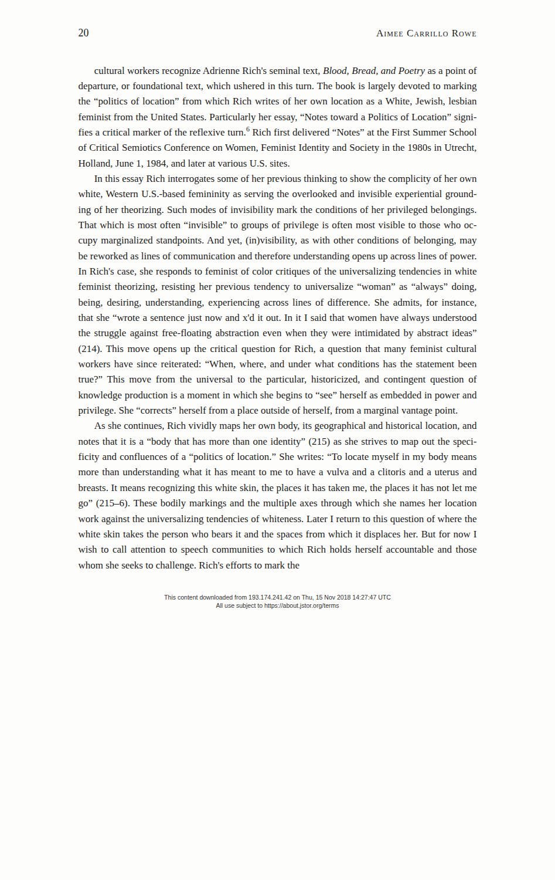20 Aimee Carrillo Rowe
cultural workers recognize Adrienne Rich's seminal text, Blood, Bread, and Poetry as a point of departure, or foundational text, which ushered in this turn. The book is largely devoted to marking the “politics of location” from which Rich writes of her own location as a White, Jewish, lesbian feminist from the United States. Particularly her essay, “Notes toward a Politics of Location” signifies a critical marker of the reflexive turn.6 Rich first delivered “Notes” at the First Summer School of Critical Semiotics Conference on Women, Feminist Identity and Society in the 1980s in Utrecht, Holland, June 1, 1984, and later at various U.S. sites.
In this essay Rich interrogates some of her previous thinking to show the complicity of her own white, Western U.S.-based femininity as serving the overlooked and invisible experiential grounding of her theorizing. Such modes of invisibility mark the conditions of her privileged belongings. That which is most often “invisible” to groups of privilege is often most visible to those who occupy marginalized standpoints. And yet, (in)visibility, as with other conditions of belonging, may be reworked as lines of communication and therefore understanding opens up across lines of power. In Rich's case, she responds to feminist of color critiques of the universalizing tendencies in white feminist theorizing, resisting her previous tendency to universalize “woman” as “always” doing, being, desiring, understanding, experiencing across lines of difference. She admits, for instance, that she “wrote a sentence just now and x'd it out. In it I said that women have always understood the struggle against free-floating abstraction even when they were intimidated by abstract ideas” (214). This move opens up the critical question for Rich, a question that many feminist cultural workers have since reiterated: “When, where, and under what conditions has the statement been true?” This move from the universal to the particular, historicized, and contingent question of knowledge production is a moment in which she begins to “see” herself as embedded in power and privilege. She “corrects” herself from a place outside of herself, from a marginal vantage point.
As she continues, Rich vividly maps her own body, its geographical and historical location, and notes that it is a “body that has more than one identity” (215) as she strives to map out the specificity and confluences of a “politics of location.” She writes: “To locate myself in my body means more than understanding what it has meant to me to have a vulva and a clitoris and a uterus and breasts. It means recognizing this white skin, the places it has taken me, the places it has not let me go” (215–6). These bodily markings and the multiple axes through which she names her location work against the universalizing tendencies of whiteness. Later I return to this question of where the white skin takes the person who bears it and the spaces from which it displaces her. But for now I wish to call attention to speech communities to which Rich holds herself accountable and those whom she seeks to challenge. Rich's efforts to mark the
This content downloaded from 193.174.241.42 on Thu, 15 Nov 2018 14:27:47 UTC
All use subject to https://about.jstor.org/terms